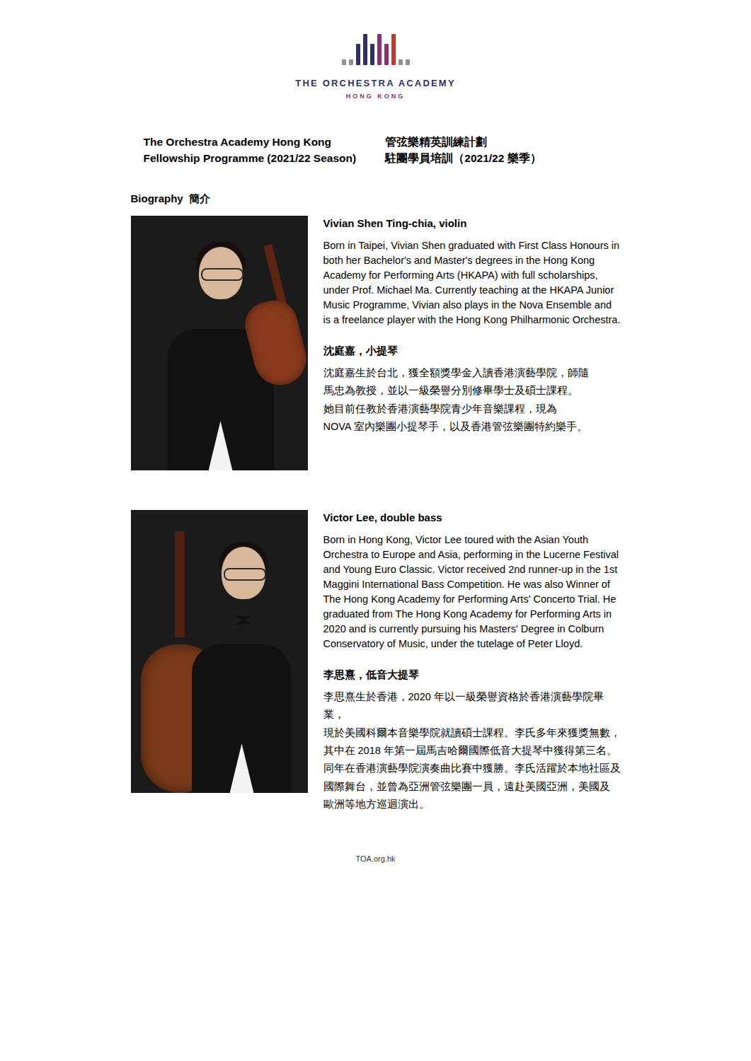THE ORCHESTRA ACADEMY
HONG KONG
| The Orchestra Academy Hong Kong Fellowship Programme (2021/22 Season) | 管弦樂精英訓練計劃 駐團學員培訓（2021/22 樂季） |
Biography 簡介
| | Vivian Shen Ting-chia, violin Born in Taipei, Vivian Shen graduated with First Class Honours in both her Bachelor's and Master's degrees in the Hong Kong Academy for Performing Arts (HKAPA) with full scholarships, under Prof. Michael Ma. Currently teaching at the HKAPA Junior Music Programme, Vivian also plays in the Nova Ensemble and is a freelance player with the Hong Kong Philharmonic Orchestra. 沈庭嘉，小提琴 沈庭嘉生於台北，獲全額獎學金入讀香港演藝學院，師隨 馬忠為教授，並以一級榮譽分別修畢學士及碩士課程。 她目前任教於香港演藝學院青少年音樂課程，現為 NOVA 室內樂團小提琴手，以及香港管弦樂團特約樂手。 |
| | Victor Lee, double bass Born in Hong Kong, Victor Lee toured with the Asian Youth Orchestra to Europe and Asia, performing in the Lucerne Festival and Young Euro Classic. Victor received 2nd runner-up in the 1st Maggini International Bass Competition. He was also Winner of The Hong Kong Academy for Performing Arts' Concerto Trial. He graduated from The Hong Kong Academy for Performing Arts in 2020 and is currently pursuing his Masters' Degree in Colburn Conservatory of Music, under the tutelage of Peter Lloyd. 李思熹，低音大提琴 李思熹生於香港，2020 年以一級榮譽資格於香港演藝學院畢業， 現於美國科爾本音樂學院就讀碩士課程。李氏多年來獲獎無數， 其中在 2018 年第一屆馬吉哈爾國際低音大提琴中獲得第三名。 同年在香港演藝學院演奏曲比賽中獲勝。李氏活躍於本地社區及 國際舞台，並曾為亞洲管弦樂團一員，遠赴美國亞洲，美國及 歐洲等地方巡迴演出。 |
TOA.org.hk